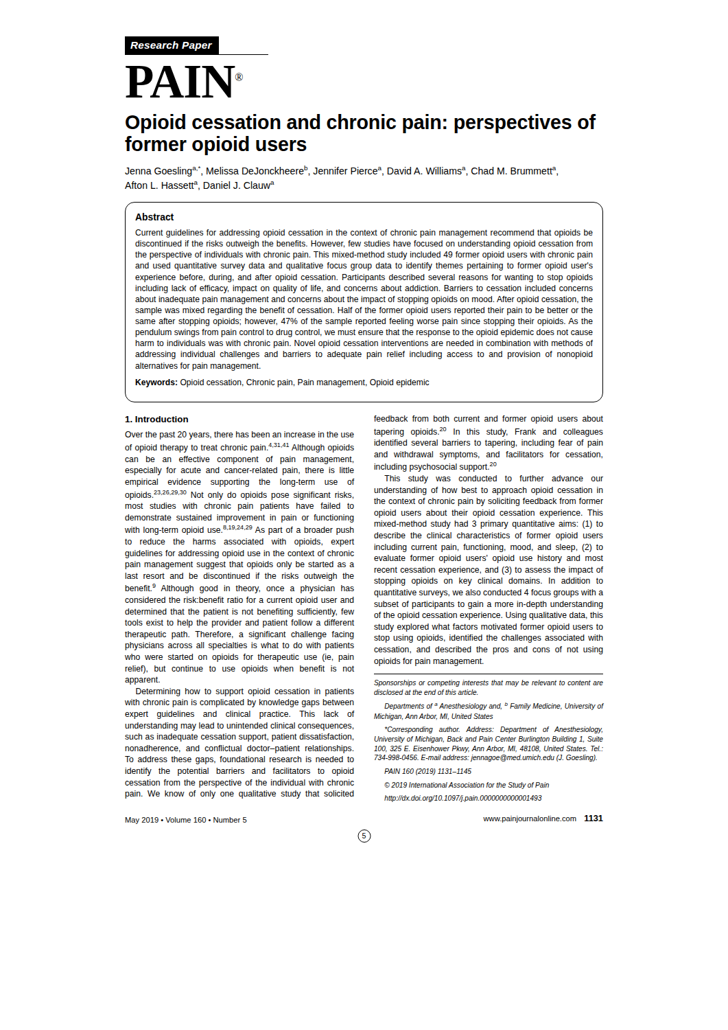Research Paper
PAIN®
Opioid cessation and chronic pain: perspectives of former opioid users
Jenna Goeslinga,*, Melissa DeJonckheereb, Jennifer Piercea, David A. Williamsa, Chad M. Brummetta,
Afton L. Hassetta, Daniel J. Clauwa
Abstract
Current guidelines for addressing opioid cessation in the context of chronic pain management recommend that opioids be discontinued if the risks outweigh the benefits. However, few studies have focused on understanding opioid cessation from the perspective of individuals with chronic pain. This mixed-method study included 49 former opioid users with chronic pain and used quantitative survey data and qualitative focus group data to identify themes pertaining to former opioid user's experience before, during, and after opioid cessation. Participants described several reasons for wanting to stop opioids including lack of efficacy, impact on quality of life, and concerns about addiction. Barriers to cessation included concerns about inadequate pain management and concerns about the impact of stopping opioids on mood. After opioid cessation, the sample was mixed regarding the benefit of cessation. Half of the former opioid users reported their pain to be better or the same after stopping opioids; however, 47% of the sample reported feeling worse pain since stopping their opioids. As the pendulum swings from pain control to drug control, we must ensure that the response to the opioid epidemic does not cause harm to individuals was with chronic pain. Novel opioid cessation interventions are needed in combination with methods of addressing individual challenges and barriers to adequate pain relief including access to and provision of nonopioid alternatives for pain management.
Keywords: Opioid cessation, Chronic pain, Pain management, Opioid epidemic
1. Introduction
Over the past 20 years, there has been an increase in the use of opioid therapy to treat chronic pain.4,31,41 Although opioids can be an effective component of pain management, especially for acute and cancer-related pain, there is little empirical evidence supporting the long-term use of opioids.23,26,29,30 Not only do opioids pose significant risks, most studies with chronic pain patients have failed to demonstrate sustained improvement in pain or functioning with long-term opioid use.8,19,24,29 As part of a broader push to reduce the harms associated with opioids, expert guidelines for addressing opioid use in the context of chronic pain management suggest that opioids only be started as a last resort and be discontinued if the risks outweigh the benefit.9 Although good in theory, once a physician has considered the risk:benefit ratio for a current opioid user and determined that the patient is not benefiting sufficiently, few tools exist to help the provider and patient follow a different therapeutic path. Therefore, a significant challenge facing physicians across all specialties is what to do with patients who were started on opioids for therapeutic use (ie, pain relief), but continue to use opioids when benefit is not apparent.
Determining how to support opioid cessation in patients with chronic pain is complicated by knowledge gaps between expert guidelines and clinical practice. This lack of understanding may lead to unintended clinical consequences, such as inadequate cessation support, patient dissatisfaction, nonadherence, and conflictual doctor–patient relationships. To address these gaps, foundational research is needed to identify the potential barriers and facilitators to opioid cessation from the perspective of the individual with chronic pain. We know of only one qualitative study that solicited feedback from both current and former opioid users about tapering opioids.20 In this study, Frank and colleagues identified several barriers to tapering, including fear of pain and withdrawal symptoms, and facilitators for cessation, including psychosocial support.20
This study was conducted to further advance our understanding of how best to approach opioid cessation in the context of chronic pain by soliciting feedback from former opioid users about their opioid cessation experience. This mixed-method study had 3 primary quantitative aims: (1) to describe the clinical characteristics of former opioid users including current pain, functioning, mood, and sleep, (2) to evaluate former opioid users' opioid use history and most recent cessation experience, and (3) to assess the impact of stopping opioids on key clinical domains. In addition to quantitative surveys, we also conducted 4 focus groups with a subset of participants to gain a more in-depth understanding of the opioid cessation experience. Using qualitative data, this study explored what factors motivated former opioid users to stop using opioids, identified the challenges associated with cessation, and described the pros and cons of not using opioids for pain management.
Sponsorships or competing interests that may be relevant to content are disclosed at the end of this article.
Departments of a Anesthesiology and, b Family Medicine, University of Michigan, Ann Arbor, MI, United States
*Corresponding author. Address: Department of Anesthesiology, University of Michigan, Back and Pain Center Burlington Building 1, Suite 100, 325 E. Eisenhower Pkwy, Ann Arbor, MI, 48108, United States. Tel.: 734-998-0456. E-mail address: jennagoe@med.umich.edu (J. Goesling).
PAIN 160 (2019) 1131–1145
© 2019 International Association for the Study of Pain
http://dx.doi.org/10.1097/j.pain.0000000000001493
May 2019 • Volume 160 • Number 5
www.painjournalonline.com 1131
5